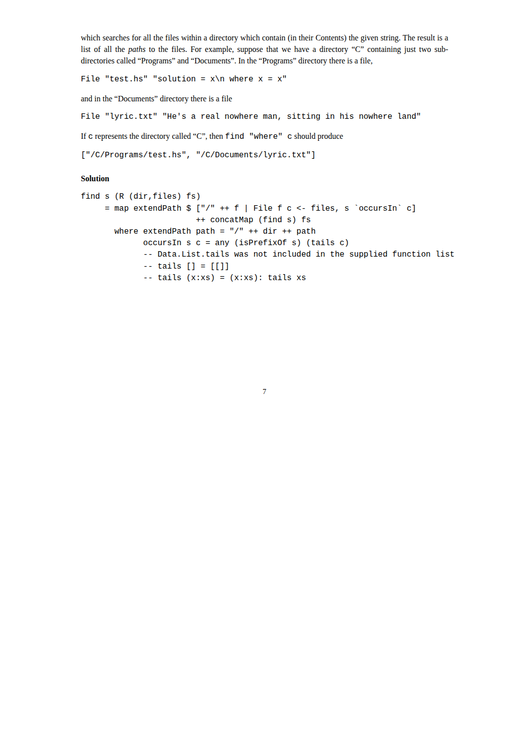which searches for all the files within a directory which contain (in their Contents) the given string. The result is a list of all the paths to the files. For example, suppose that we have a directory “C” containing just two sub-directories called “Programs” and “Documents”. In the “Programs” directory there is a file,
File "test.hs" "solution = x\n where x = x"
and in the “Documents” directory there is a file
File "lyric.txt" "He's a real nowhere man, sitting in his nowhere land"
If c represents the directory called “C”, then find "where" c should produce
["/C/Programs/test.hs", "/C/Documents/lyric.txt"]
Solution
find s (R (dir,files) fs) = map extendPath $ ["/" ++ f | File f c <- files, s `occursIn` c] ++ concatMap (find s) fs where extendPath path = "/" ++ dir ++ path occursIn s c = any (isPrefixOf s) (tails c) -- Data.List.tails was not included in the supplied function list -- tails [] = [[]] -- tails (x:xs) = (x:xs): tails xs
7